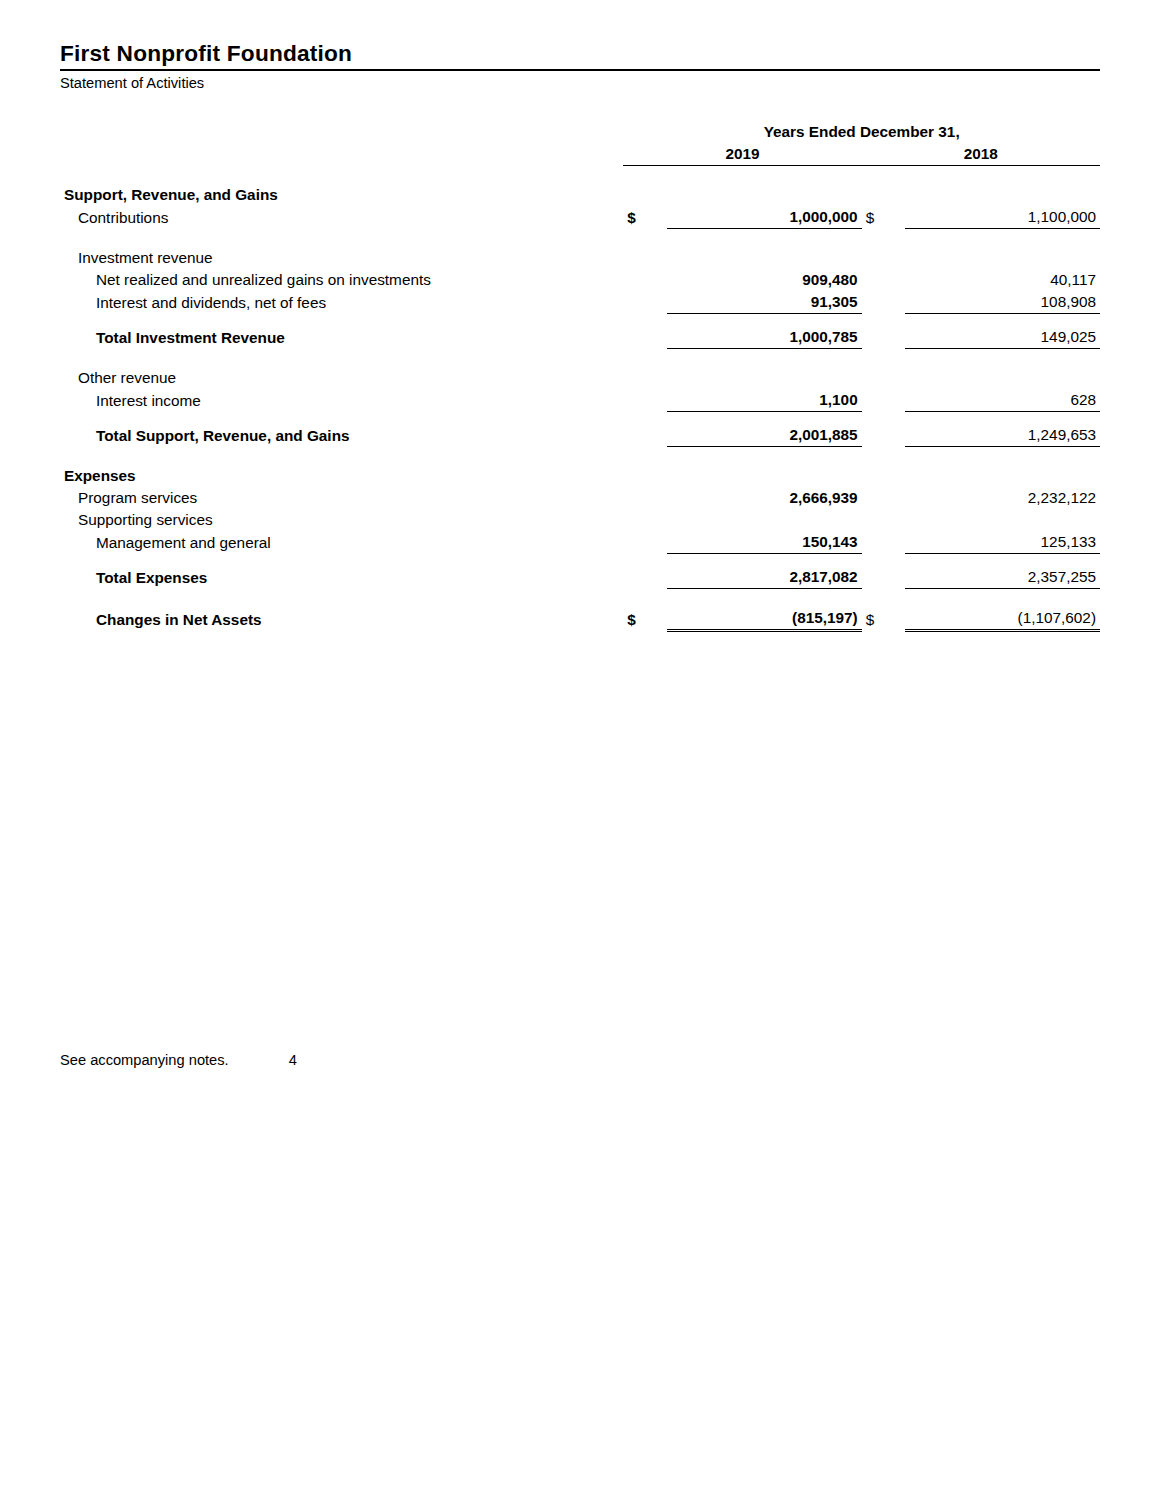First Nonprofit Foundation
Statement of Activities
| | Years Ended December 31, |
| | 2019 | 2018 |
| Support, Revenue, and Gains | | | | |
| Contributions | $ | 1,000,000 | $ | 1,100,000 |
| Investment revenue | | | | |
| Net realized and unrealized gains on investments | | 909,480 | | 40,117 |
| Interest and dividends, net of fees | | 91,305 | | 108,908 |
| Total Investment Revenue | | 1,000,785 | | 149,025 |
| Other revenue | | | | |
| Interest income | | 1,100 | | 628 |
| Total Support, Revenue, and Gains | | 2,001,885 | | 1,249,653 |
| Expenses | | | | |
| Program services | | 2,666,939 | | 2,232,122 |
| Supporting services | | | | |
| Management and general | | 150,143 | | 125,133 |
| Total Expenses | | 2,817,082 | | 2,357,255 |
| Changes in Net Assets | $ | (815,197) | $ | (1,107,602) |
See accompanying notes. 4